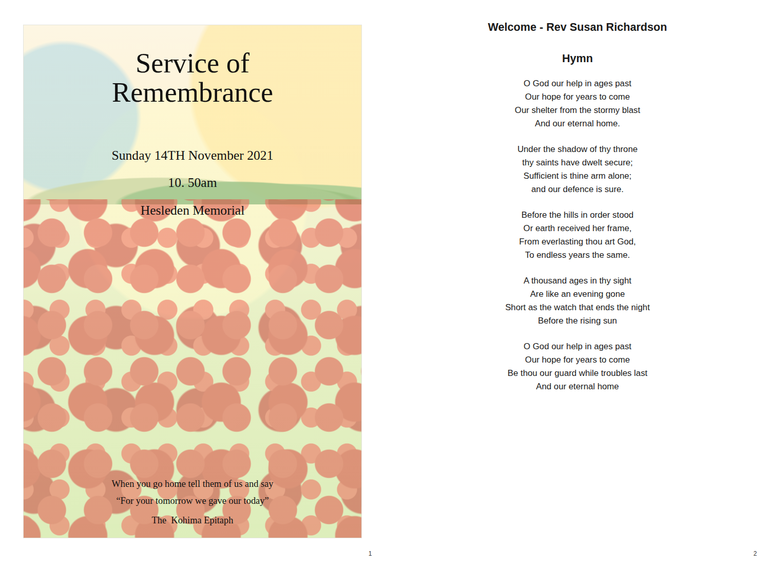Service of
Remembrance
Sunday 14TH November 2021
10. 50am
Hesleden Memorial
When you go home tell them of us and say
“For your tomorrow we gave our today”
The Kohima Epitaph
1
Welcome - Rev Susan Richardson
Hymn
O God our help in ages past
Our hope for years to come
Our shelter from the stormy blast
And our eternal home.
Under the shadow of thy throne
thy saints have dwelt secure;
Sufficient is thine arm alone;
and our defence is sure.
Before the hills in order stood
Or earth received her frame,
From everlasting thou art God,
To endless years the same.
A thousand ages in thy sight
Are like an evening gone
Short as the watch that ends the night
Before the rising sun
O God our help in ages past
Our hope for years to come
Be thou our guard while troubles last
And our eternal home
2